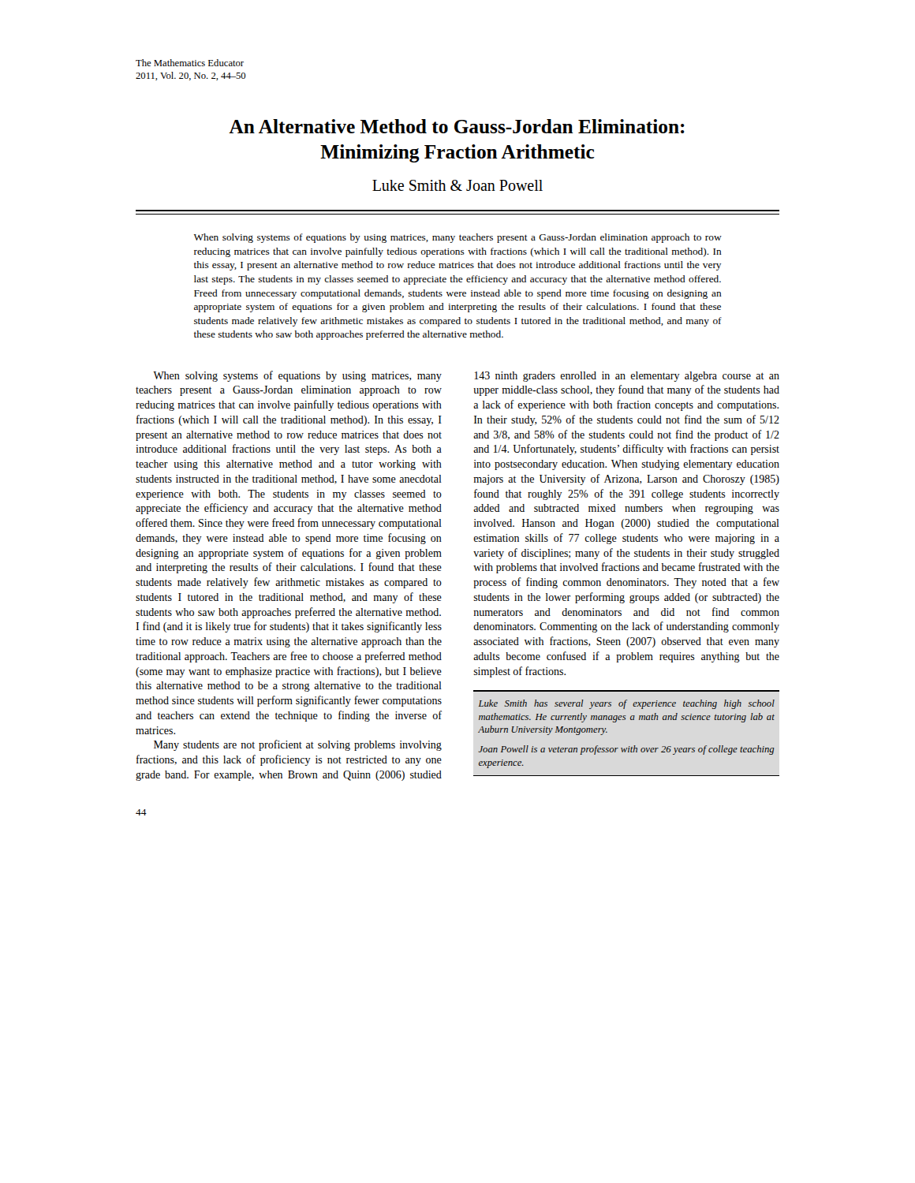The Mathematics Educator
2011, Vol. 20, No. 2, 44–50
An Alternative Method to Gauss-Jordan Elimination:
Minimizing Fraction Arithmetic
Luke Smith & Joan Powell
When solving systems of equations by using matrices, many teachers present a Gauss-Jordan elimination approach to row reducing matrices that can involve painfully tedious operations with fractions (which I will call the traditional method). In this essay, I present an alternative method to row reduce matrices that does not introduce additional fractions until the very last steps. The students in my classes seemed to appreciate the efficiency and accuracy that the alternative method offered. Freed from unnecessary computational demands, students were instead able to spend more time focusing on designing an appropriate system of equations for a given problem and interpreting the results of their calculations. I found that these students made relatively few arithmetic mistakes as compared to students I tutored in the traditional method, and many of these students who saw both approaches preferred the alternative method.
When solving systems of equations by using matrices, many teachers present a Gauss-Jordan elimination approach to row reducing matrices that can involve painfully tedious operations with fractions (which I will call the traditional method). In this essay, I present an alternative method to row reduce matrices that does not introduce additional fractions until the very last steps. As both a teacher using this alternative method and a tutor working with students instructed in the traditional method, I have some anecdotal experience with both. The students in my classes seemed to appreciate the efficiency and accuracy that the alternative method offered them. Since they were freed from unnecessary computational demands, they were instead able to spend more time focusing on designing an appropriate system of equations for a given problem and interpreting the results of their calculations. I found that these students made relatively few arithmetic mistakes as compared to students I tutored in the traditional method, and many of these students who saw both approaches preferred the alternative method. I find (and it is likely true for students) that it takes significantly less time to row reduce a matrix using the alternative approach than the traditional approach. Teachers are free to choose a preferred method (some may want to emphasize practice with fractions), but I believe this alternative method to be a strong alternative to the traditional method since students will perform significantly fewer computations and teachers can extend the technique to finding the inverse of matrices.
Many students are not proficient at solving problems involving fractions, and this lack of proficiency is not restricted to any one grade band. For example, when Brown and Quinn (2006) studied 143 ninth graders enrolled in an elementary algebra course at an upper middle-class school, they found that many of the students had a lack of experience with both fraction concepts and computations. In their study, 52% of the students could not find the sum of 5/12 and 3/8, and 58% of the students could not find the product of 1/2 and 1/4. Unfortunately, students’ difficulty with fractions can persist into postsecondary education. When studying elementary education majors at the University of Arizona, Larson and Choroszy (1985) found that roughly 25% of the 391 college students incorrectly added and subtracted mixed numbers when regrouping was involved. Hanson and Hogan (2000) studied the computational estimation skills of 77 college students who were majoring in a variety of disciplines; many of the students in their study struggled with problems that involved fractions and became frustrated with the process of finding common denominators. They noted that a few students in the lower performing groups added (or subtracted) the numerators and denominators and did not find common denominators. Commenting on the lack of understanding commonly associated with fractions, Steen (2007) observed that even many adults become confused if a problem requires anything but the simplest of fractions.
Luke Smith has several years of experience teaching high school mathematics. He currently manages a math and science tutoring lab at Auburn University Montgomery.
Joan Powell is a veteran professor with over 26 years of college teaching experience.
44